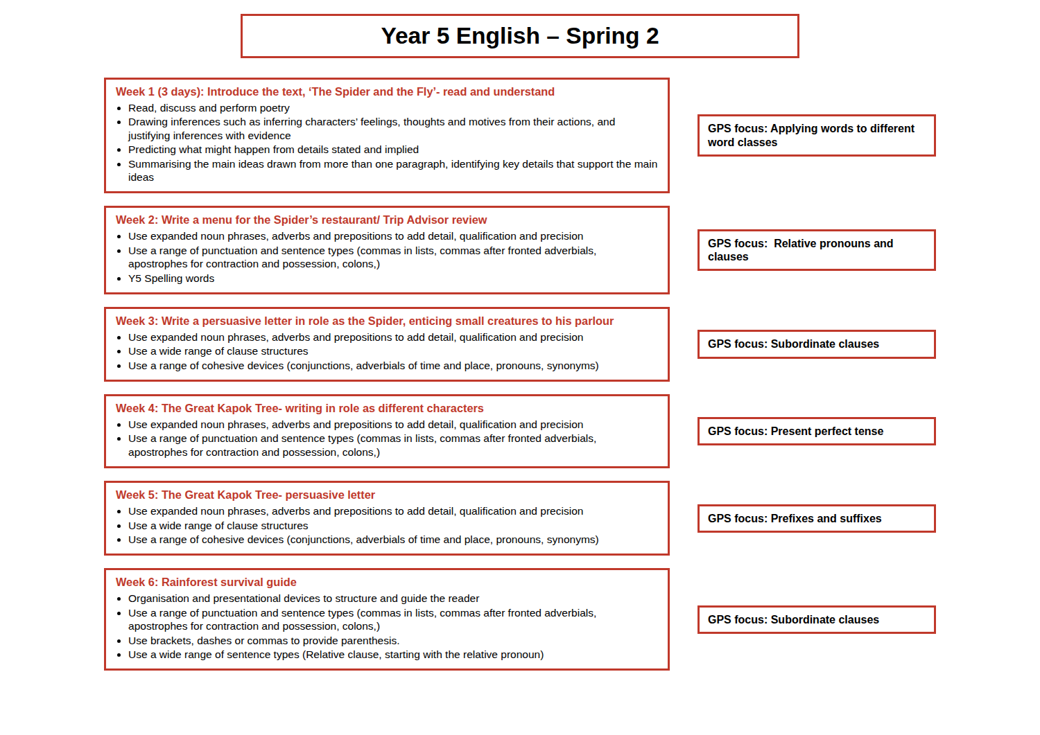Year 5 English – Spring 2
Week 1 (3 days): Introduce the text, ‘The Spider and the Fly’- read and understand
Read, discuss and perform poetry
Drawing inferences such as inferring characters’ feelings, thoughts and motives from their actions, and justifying inferences with evidence
Predicting what might happen from details stated and implied
Summarising the main ideas drawn from more than one paragraph, identifying key details that support the main ideas
GPS focus: Applying words to different word classes
Week 2: Write a menu for the Spider’s restaurant/ Trip Advisor review
Use expanded noun phrases, adverbs and prepositions to add detail, qualification and precision
Use a range of punctuation and sentence types (commas in lists, commas after fronted adverbials, apostrophes for contraction and possession, colons,)
Y5 Spelling words
GPS focus: Relative pronouns and clauses
Week 3: Write a persuasive letter in role as the Spider, enticing small creatures to his parlour
Use expanded noun phrases, adverbs and prepositions to add detail, qualification and precision
Use a wide range of clause structures
Use a range of cohesive devices (conjunctions, adverbials of time and place, pronouns, synonyms)
GPS focus: Subordinate clauses
Week 4: The Great Kapok Tree- writing in role as different characters
Use expanded noun phrases, adverbs and prepositions to add detail, qualification and precision
Use a range of punctuation and sentence types (commas in lists, commas after fronted adverbials, apostrophes for contraction and possession, colons,)
GPS focus: Present perfect tense
Week 5: The Great Kapok Tree- persuasive letter
Use expanded noun phrases, adverbs and prepositions to add detail, qualification and precision
Use a wide range of clause structures
Use a range of cohesive devices (conjunctions, adverbials of time and place, pronouns, synonyms)
GPS focus: Prefixes and suffixes
Week 6: Rainforest survival guide
Organisation and presentational devices to structure and guide the reader
Use a range of punctuation and sentence types (commas in lists, commas after fronted adverbials, apostrophes for contraction and possession, colons,)
Use brackets, dashes or commas to provide parenthesis.
Use a wide range of sentence types (Relative clause, starting with the relative pronoun)
GPS focus: Subordinate clauses